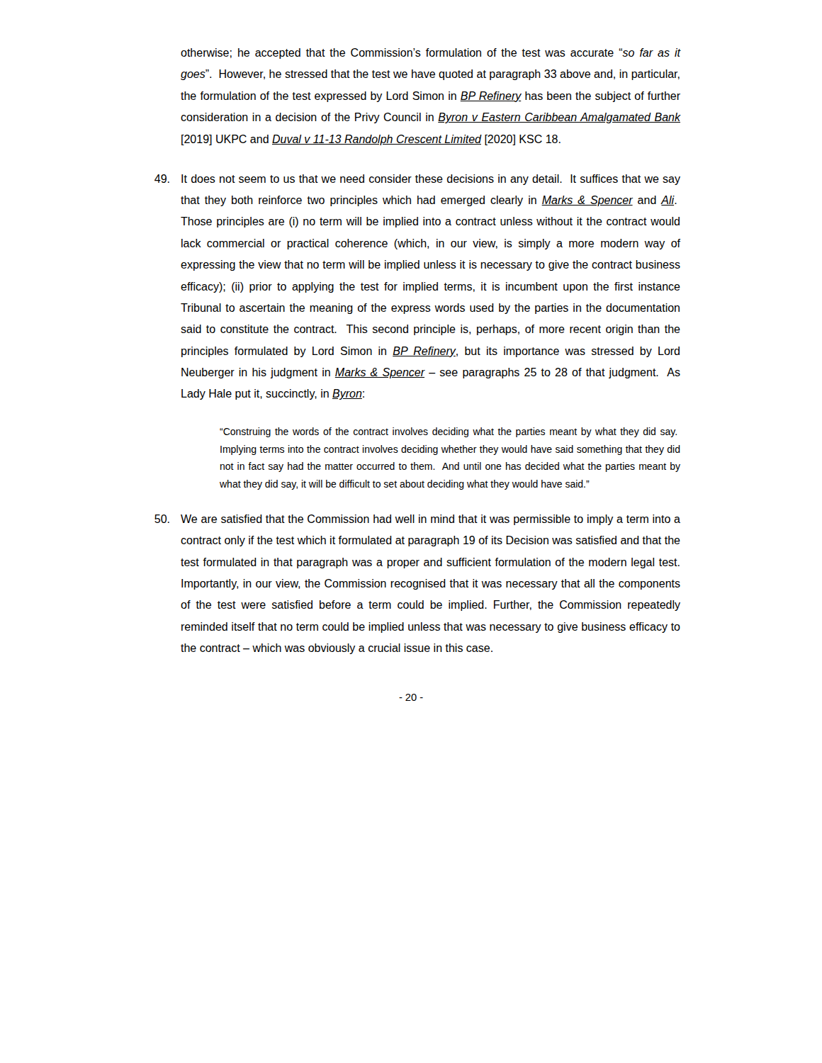otherwise; he accepted that the Commission’s formulation of the test was accurate “so far as it goes”. However, he stressed that the test we have quoted at paragraph 33 above and, in particular, the formulation of the test expressed by Lord Simon in BP Refinery has been the subject of further consideration in a decision of the Privy Council in Byron v Eastern Caribbean Amalgamated Bank [2019] UKPC and Duval v 11-13 Randolph Crescent Limited [2020] KSC 18.
49. It does not seem to us that we need consider these decisions in any detail. It suffices that we say that they both reinforce two principles which had emerged clearly in Marks & Spencer and Ali. Those principles are (i) no term will be implied into a contract unless without it the contract would lack commercial or practical coherence (which, in our view, is simply a more modern way of expressing the view that no term will be implied unless it is necessary to give the contract business efficacy); (ii) prior to applying the test for implied terms, it is incumbent upon the first instance Tribunal to ascertain the meaning of the express words used by the parties in the documentation said to constitute the contract. This second principle is, perhaps, of more recent origin than the principles formulated by Lord Simon in BP Refinery, but its importance was stressed by Lord Neuberger in his judgment in Marks & Spencer – see paragraphs 25 to 28 of that judgment. As Lady Hale put it, succinctly, in Byron:
“Construing the words of the contract involves deciding what the parties meant by what they did say. Implying terms into the contract involves deciding whether they would have said something that they did not in fact say had the matter occurred to them. And until one has decided what the parties meant by what they did say, it will be difficult to set about deciding what they would have said.”
50. We are satisfied that the Commission had well in mind that it was permissible to imply a term into a contract only if the test which it formulated at paragraph 19 of its Decision was satisfied and that the test formulated in that paragraph was a proper and sufficient formulation of the modern legal test. Importantly, in our view, the Commission recognised that it was necessary that all the components of the test were satisfied before a term could be implied. Further, the Commission repeatedly reminded itself that no term could be implied unless that was necessary to give business efficacy to the contract – which was obviously a crucial issue in this case.
- 20 -